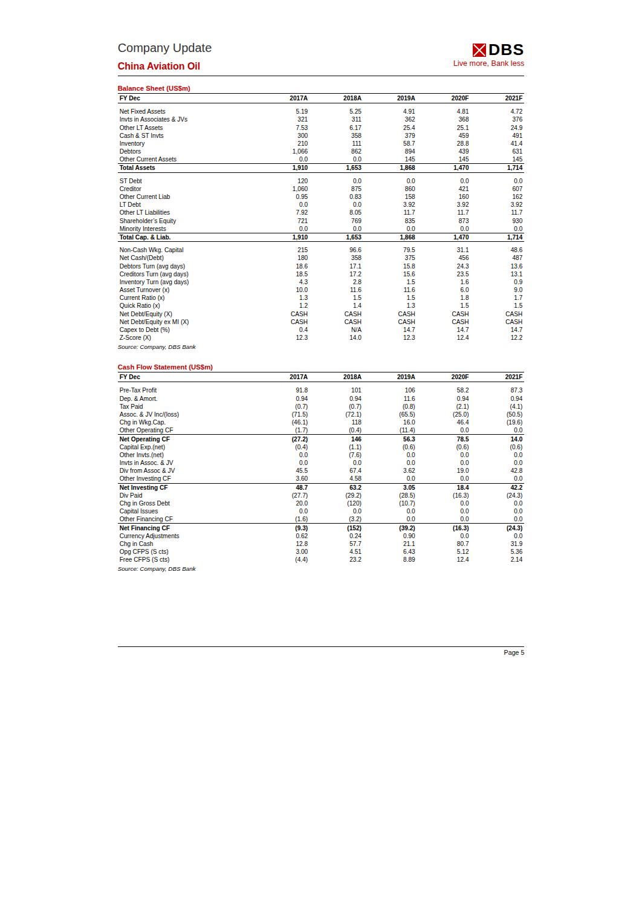Company Update
China Aviation Oil
DBS
Live more, Bank less
Balance Sheet (US$m)
| FY Dec | 2017A | 2018A | 2019A | 2020F | 2021F |
| --- | --- | --- | --- | --- | --- |
| Net Fixed Assets | 5.19 | 5.25 | 4.91 | 4.81 | 4.72 |
| Invts in Associates & JVs | 321 | 311 | 362 | 368 | 376 |
| Other LT Assets | 7.53 | 6.17 | 25.4 | 25.1 | 24.9 |
| Cash & ST Invts | 300 | 358 | 379 | 459 | 491 |
| Inventory | 210 | 111 | 58.7 | 28.8 | 41.4 |
| Debtors | 1,066 | 862 | 894 | 439 | 631 |
| Other Current Assets | 0.0 | 0.0 | 145 | 145 | 145 |
| Total Assets | 1,910 | 1,653 | 1,868 | 1,470 | 1,714 |
| ST Debt | 120 | 0.0 | 0.0 | 0.0 | 0.0 |
| Creditor | 1,060 | 875 | 860 | 421 | 607 |
| Other Current Liab | 0.95 | 0.83 | 158 | 160 | 162 |
| LT Debt | 0.0 | 0.0 | 3.92 | 3.92 | 3.92 |
| Other LT Liabilities | 7.92 | 8.05 | 11.7 | 11.7 | 11.7 |
| Shareholder’s Equity | 721 | 769 | 835 | 873 | 930 |
| Minority Interests | 0.0 | 0.0 | 0.0 | 0.0 | 0.0 |
| Total Cap. & Liab. | 1,910 | 1,653 | 1,868 | 1,470 | 1,714 |
| Non-Cash Wkg. Capital | 215 | 96.6 | 79.5 | 31.1 | 48.6 |
| Net Cash/(Debt) | 180 | 358 | 375 | 456 | 487 |
| Debtors Turn (avg days) | 18.6 | 17.1 | 15.8 | 24.3 | 13.6 |
| Creditors Turn (avg days) | 18.5 | 17.2 | 15.6 | 23.5 | 13.1 |
| Inventory Turn (avg days) | 4.3 | 2.8 | 1.5 | 1.6 | 0.9 |
| Asset Turnover (x) | 10.0 | 11.6 | 11.6 | 6.0 | 9.0 |
| Current Ratio (x) | 1.3 | 1.5 | 1.5 | 1.8 | 1.7 |
| Quick Ratio (x) | 1.2 | 1.4 | 1.3 | 1.5 | 1.5 |
| Net Debt/Equity (X) | CASH | CASH | CASH | CASH | CASH |
| Net Debt/Equity ex MI (X) | CASH | CASH | CASH | CASH | CASH |
| Capex to Debt (%) | 0.4 | N/A | 14.7 | 14.7 | 14.7 |
| Z-Score (X) | 12.3 | 14.0 | 12.3 | 12.4 | 12.2 |
Source: Company, DBS Bank
Cash Flow Statement (US$m)
| FY Dec | 2017A | 2018A | 2019A | 2020F | 2021F |
| --- | --- | --- | --- | --- | --- |
| Pre-Tax Profit | 91.8 | 101 | 106 | 58.2 | 87.3 |
| Dep. & Amort. | 0.94 | 0.94 | 11.6 | 0.94 | 0.94 |
| Tax Paid | (0.7) | (0.7) | (0.8) | (2.1) | (4.1) |
| Assoc. & JV Inc/(loss) | (71.5) | (72.1) | (65.5) | (25.0) | (50.5) |
| Chg in Wkg.Cap. | (46.1) | 118 | 16.0 | 46.4 | (19.6) |
| Other Operating CF | (1.7) | (0.4) | (11.4) | 0.0 | 0.0 |
| Net Operating CF | (27.2) | 146 | 56.3 | 78.5 | 14.0 |
| Capital Exp.(net) | (0.4) | (1.1) | (0.6) | (0.6) | (0.6) |
| Other Invts.(net) | 0.0 | (7.6) | 0.0 | 0.0 | 0.0 |
| Invts in Assoc. & JV | 0.0 | 0.0 | 0.0 | 0.0 | 0.0 |
| Div from Assoc & JV | 45.5 | 67.4 | 3.62 | 19.0 | 42.8 |
| Other Investing CF | 3.60 | 4.58 | 0.0 | 0.0 | 0.0 |
| Net Investing CF | 48.7 | 63.2 | 3.05 | 18.4 | 42.2 |
| Div Paid | (27.7) | (29.2) | (28.5) | (16.3) | (24.3) |
| Chg in Gross Debt | 20.0 | (120) | (10.7) | 0.0 | 0.0 |
| Capital Issues | 0.0 | 0.0 | 0.0 | 0.0 | 0.0 |
| Other Financing CF | (1.6) | (3.2) | 0.0 | 0.0 | 0.0 |
| Net Financing CF | (9.3) | (152) | (39.2) | (16.3) | (24.3) |
| Currency Adjustments | 0.62 | 0.24 | 0.90 | 0.0 | 0.0 |
| Chg in Cash | 12.8 | 57.7 | 21.1 | 80.7 | 31.9 |
| Opg CFPS (S cts) | 3.00 | 4.51 | 6.43 | 5.12 | 5.36 |
| Free CFPS (S cts) | (4.4) | 23.2 | 8.89 | 12.4 | 2.14 |
Source: Company, DBS Bank
Page 5